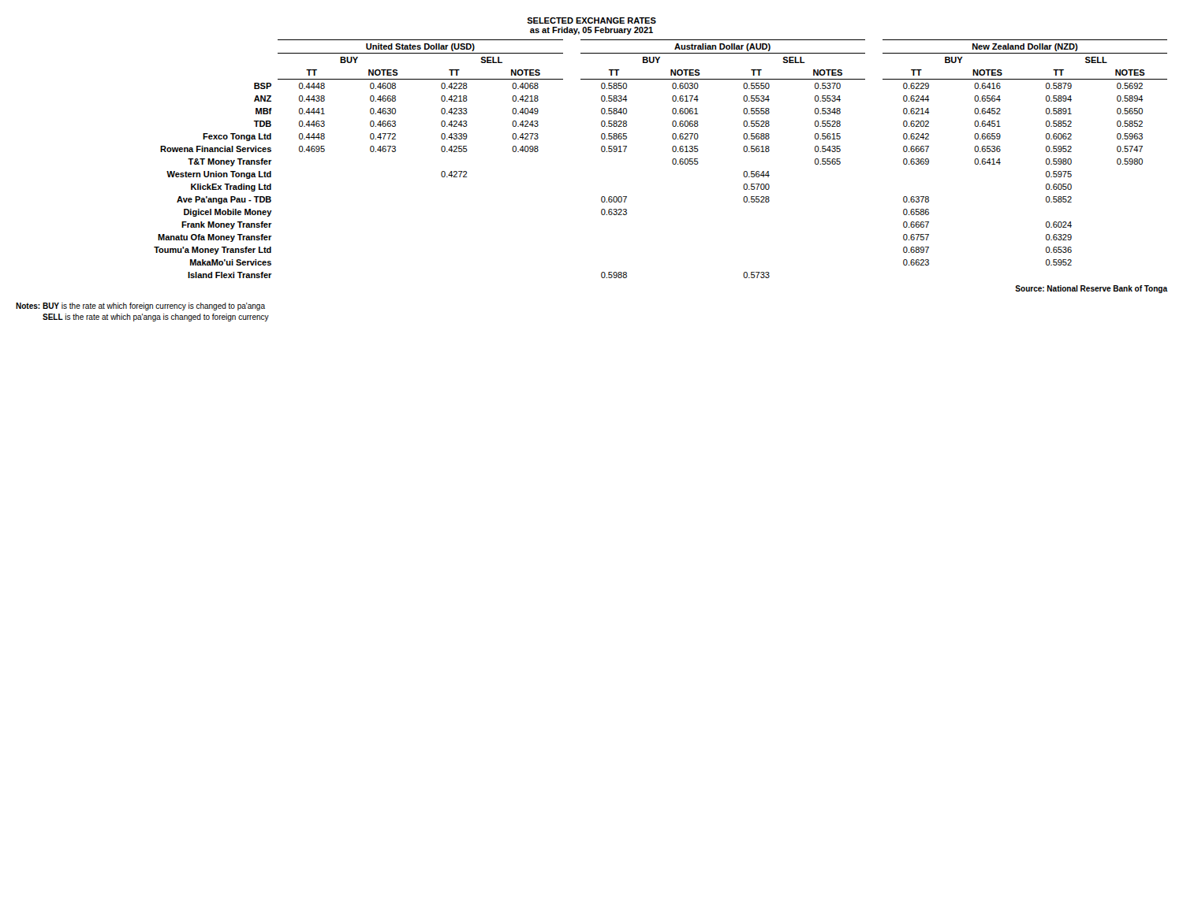SELECTED EXCHANGE RATES
as at Friday, 05 February 2021
| | United States Dollar (USD) | | Australian Dollar (AUD) | | New Zealand Dollar (NZD) |
| --- | --- | --- | --- | --- | --- |
| | BUY | SELL | | BUY | SELL | | BUY | SELL |
| | TT | NOTES | TT | NOTES | | TT | NOTES | TT | NOTES | | TT | NOTES | TT | NOTES |
| BSP | 0.4448 | 0.4608 | 0.4228 | 0.4068 | | 0.5850 | 0.6030 | 0.5550 | 0.5370 | | 0.6229 | 0.6416 | 0.5879 | 0.5692 |
| ANZ | 0.4438 | 0.4668 | 0.4218 | 0.4218 | | 0.5834 | 0.6174 | 0.5534 | 0.5534 | | 0.6244 | 0.6564 | 0.5894 | 0.5894 |
| MBf | 0.4441 | 0.4630 | 0.4233 | 0.4049 | | 0.5840 | 0.6061 | 0.5558 | 0.5348 | | 0.6214 | 0.6452 | 0.5891 | 0.5650 |
| TDB | 0.4463 | 0.4663 | 0.4243 | 0.4243 | | 0.5828 | 0.6068 | 0.5528 | 0.5528 | | 0.6202 | 0.6451 | 0.5852 | 0.5852 |
| Fexco Tonga Ltd | 0.4448 | 0.4772 | 0.4339 | 0.4273 | | 0.5865 | 0.6270 | 0.5688 | 0.5615 | | 0.6242 | 0.6659 | 0.6062 | 0.5963 |
| Rowena Financial Services | 0.4695 | 0.4673 | 0.4255 | 0.4098 | | 0.5917 | 0.6135 | 0.5618 | 0.5435 | | 0.6667 | 0.6536 | 0.5952 | 0.5747 |
| T&T Money Transfer | | | | | | | 0.6055 | | 0.5565 | | 0.6369 | 0.6414 | 0.5980 | 0.5980 |
| Western Union Tonga Ltd | | | 0.4272 | | | | | 0.5644 | | | | | 0.5975 | |
| KlickEx Trading Ltd | | | | | | | | 0.5700 | | | | | 0.6050 | |
| Ave Pa'anga Pau - TDB | | | | | | 0.6007 | | 0.5528 | | | 0.6378 | | 0.5852 | |
| Digicel Mobile Money | | | | | | 0.6323 | | | | | 0.6586 | | | |
| Frank Money Transfer | | | | | | | | | | | 0.6667 | | 0.6024 | |
| Manatu Ofa Money Transfer | | | | | | | | | | | 0.6757 | | 0.6329 | |
| Toumu'a Money Transfer Ltd | | | | | | | | | | | 0.6897 | | 0.6536 | |
| MakaMo'ui Services | | | | | | | | | | | 0.6623 | | 0.5952 | |
| Island Flexi Transfer | | | | | | 0.5988 | | 0.5733 | | | | | | |
Source: National Reserve Bank of Tonga
Notes: BUY is the rate at which foreign currency is changed to pa'anga
SELL is the rate at which pa'anga is changed to foreign currency